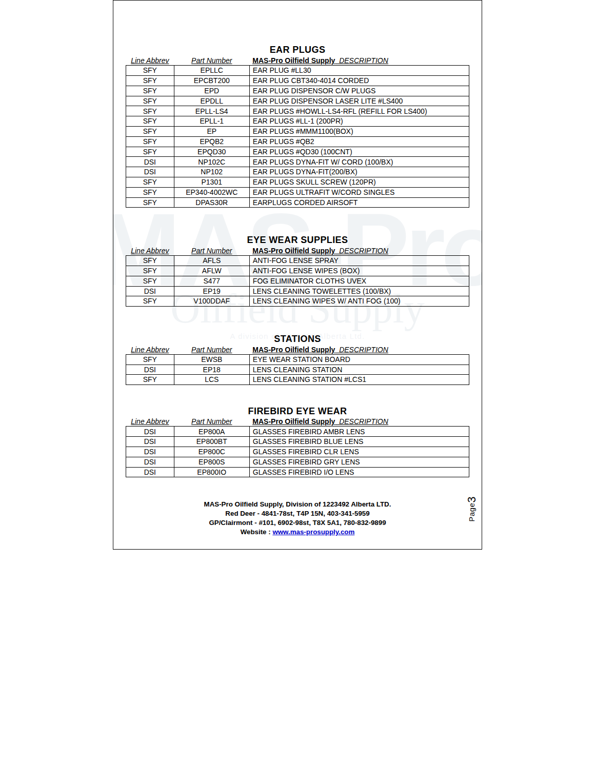MAS-Pro
Oilfield Supply
A division of 1223492 Alberta Ltd.
EAR PLUGS
| Line Abbrev | Part Number | MAS-Pro Oilfield Supply DESCRIPTION |
| --- | --- | --- |
| SFY | EPLLC | EAR PLUG #LL30 |
| SFY | EPCBT200 | EAR PLUG CBT340-4014 CORDED |
| SFY | EPD | EAR PLUG DISPENSOR C/W PLUGS |
| SFY | EPDLL | EAR PLUG DISPENSOR LASER LITE #LS400 |
| SFY | EPLL-LS4 | EAR PLUGS #HOWLL-LS4-RFL (REFILL FOR LS400) |
| SFY | EPLL-1 | EAR PLUGS #LL-1 (200PR) |
| SFY | EP | EAR PLUGS #MMM1100(BOX) |
| SFY | EPQB2 | EAR PLUGS #QB2 |
| SFY | EPQD30 | EAR PLUGS #QD30 (100CNT) |
| DSI | NP102C | EAR PLUGS DYNA-FIT W/ CORD (100/BX) |
| DSI | NP102 | EAR PLUGS DYNA-FIT(200/BX) |
| SFY | P1301 | EAR PLUGS SKULL SCREW (120PR) |
| SFY | EP340-4002WC | EAR PLUGS ULTRAFIT W/CORD SINGLES |
| SFY | DPAS30R | EARPLUGS CORDED AIRSOFT |
EYE WEAR SUPPLIES
| Line Abbrev | Part Number | MAS-Pro Oilfield Supply DESCRIPTION |
| --- | --- | --- |
| SFY | AFLS | ANTI-FOG LENSE SPRAY |
| SFY | AFLW | ANTI-FOG LENSE WIPES (BOX) |
| SFY | S477 | FOG ELIMINATOR CLOTHS UVEX |
| DSI | EP19 | LENS CLEANING TOWELETTES (100/BX) |
| SFY | V100DDAF | LENS CLEANING WIPES W/ ANTI FOG (100) |
STATIONS
| Line Abbrev | Part Number | MAS-Pro Oilfield Supply DESCRIPTION |
| --- | --- | --- |
| SFY | EWSB | EYE WEAR STATION BOARD |
| DSI | EP18 | LENS CLEANING STATION |
| SFY | LCS | LENS CLEANING STATION #LCS1 |
FIREBIRD EYE WEAR
| Line Abbrev | Part Number | MAS-Pro Oilfield Supply DESCRIPTION |
| --- | --- | --- |
| DSI | EP800A | GLASSES FIREBIRD AMBR LENS |
| DSI | EP800BT | GLASSES FIREBIRD BLUE LENS |
| DSI | EP800C | GLASSES FIREBIRD CLR LENS |
| DSI | EP800S | GLASSES FIREBIRD GRY LENS |
| DSI | EP800IO | GLASSES FIREBIRD I/O LENS |
MAS-Pro Oilfield Supply, Division of 1223492 Alberta LTD.
Red Deer - 4841-78st, T4P 15N, 403-341-5959
GP/Clairmont - #101, 6902-98st, T8X 5A1, 780-832-9899
Website : www.mas-prosupply.com
Page3